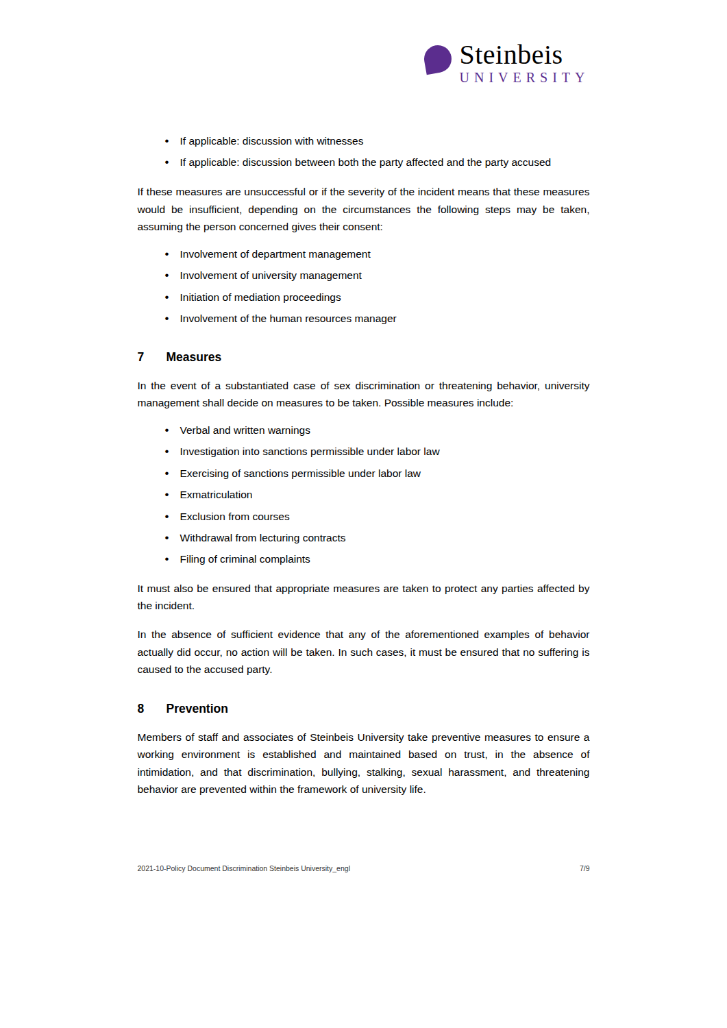Steinbeis
UNIVERSITY
If applicable: discussion with witnesses
If applicable: discussion between both the party affected and the party accused
If these measures are unsuccessful or if the severity of the incident means that these measures would be insufficient, depending on the circumstances the following steps may be taken, assuming the person concerned gives their consent:
Involvement of department management
Involvement of university management
Initiation of mediation proceedings
Involvement of the human resources manager
7 Measures
In the event of a substantiated case of sex discrimination or threatening behavior, university management shall decide on measures to be taken. Possible measures include:
Verbal and written warnings
Investigation into sanctions permissible under labor law
Exercising of sanctions permissible under labor law
Exmatriculation
Exclusion from courses
Withdrawal from lecturing contracts
Filing of criminal complaints
It must also be ensured that appropriate measures are taken to protect any parties affected by the incident.
In the absence of sufficient evidence that any of the aforementioned examples of behavior actually did occur, no action will be taken. In such cases, it must be ensured that no suffering is caused to the accused party.
8 Prevention
Members of staff and associates of Steinbeis University take preventive measures to ensure a working environment is established and maintained based on trust, in the absence of intimidation, and that discrimination, bullying, stalking, sexual harassment, and threatening behavior are prevented within the framework of university life.
2021-10-Policy Document Discrimination Steinbeis University_engl 7/9